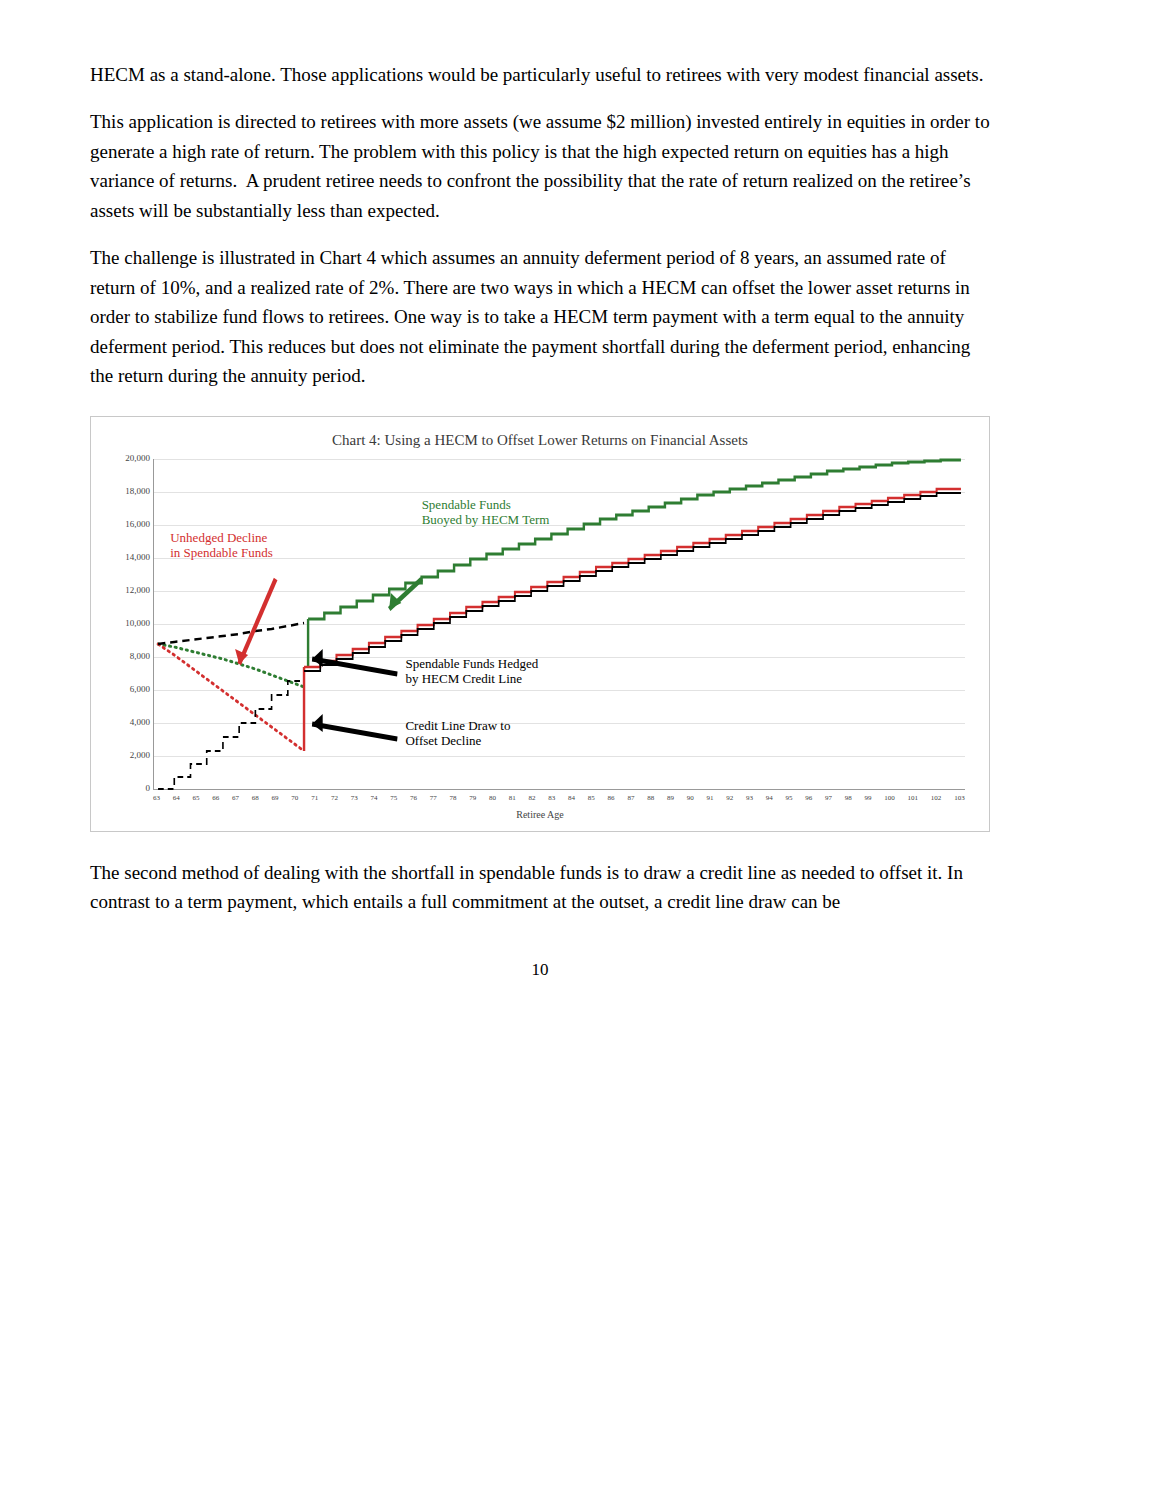HECM as a stand-alone. Those applications would be particularly useful to retirees with very modest financial assets.
This application is directed to retirees with more assets (we assume $2 million) invested entirely in equities in order to generate a high rate of return. The problem with this policy is that the high expected return on equities has a high variance of returns. A prudent retiree needs to confront the possibility that the rate of return realized on the retiree’s assets will be substantially less than expected.
The challenge is illustrated in Chart 4 which assumes an annuity deferment period of 8 years, an assumed rate of return of 10%, and a realized rate of 2%. There are two ways in which a HECM can offset the lower asset returns in order to stabilize fund flows to retirees. One way is to take a HECM term payment with a term equal to the annuity deferment period. This reduces but does not eliminate the payment shortfall during the deferment period, enhancing the return during the annuity period.
Chart 4: Using a HECM to Offset Lower Returns on Financial Assets
20,000
18,000
16,000
14,000
12,000
10,000
8,000
6,000
4,000
2,000
0
Unhedged Decline
in Spendable Funds
Spendable Funds
Buoyed by HECM Term
Spendable Funds Hedged
by HECM Credit Line
Credit Line Draw to
Offset Decline
63646566676869707172737475767778798081828384858687888990919293949596979899100101102103
Retiree Age
The second method of dealing with the shortfall in spendable funds is to draw a credit line as needed to offset it. In contrast to a term payment, which entails a full commitment at the outset, a credit line draw can be
10